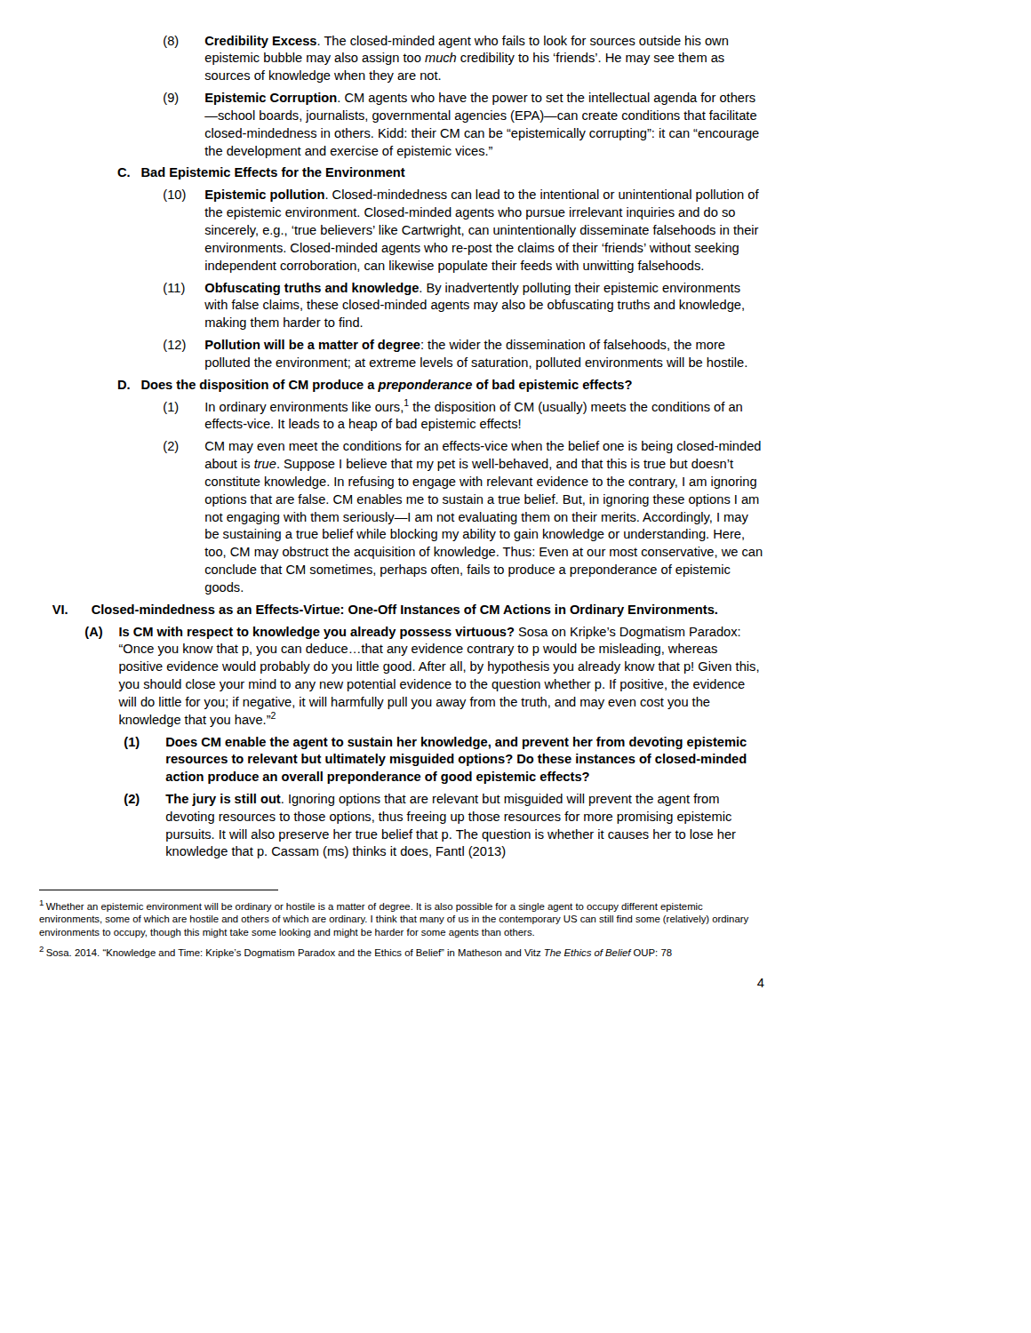(8) Credibility Excess. The closed-minded agent who fails to look for sources outside his own epistemic bubble may also assign too much credibility to his ‘friends’. He may see them as sources of knowledge when they are not.
(9) Epistemic Corruption. CM agents who have the power to set the intellectual agenda for others—school boards, journalists, governmental agencies (EPA)—can create conditions that facilitate closed-mindedness in others. Kidd: their CM can be “epistemically corrupting”: it can “encourage the development and exercise of epistemic vices.”
C. Bad Epistemic Effects for the Environment
(10) Epistemic pollution. Closed-mindedness can lead to the intentional or unintentional pollution of the epistemic environment. Closed-minded agents who pursue irrelevant inquiries and do so sincerely, e.g., ‘true believers’ like Cartwright, can unintentionally disseminate falsehoods in their environments. Closed-minded agents who re-post the claims of their ‘friends’ without seeking independent corroboration, can likewise populate their feeds with unwitting falsehoods.
(11) Obfuscating truths and knowledge. By inadvertently polluting their epistemic environments with false claims, these closed-minded agents may also be obfuscating truths and knowledge, making them harder to find.
(12) Pollution will be a matter of degree: the wider the dissemination of falsehoods, the more polluted the environment; at extreme levels of saturation, polluted environments will be hostile.
D. Does the disposition of CM produce a preponderance of bad epistemic effects?
(1) In ordinary environments like ours,1 the disposition of CM (usually) meets the conditions of an effects-vice. It leads to a heap of bad epistemic effects!
(2) CM may even meet the conditions for an effects-vice when the belief one is being closed-minded about is true. Suppose I believe that my pet is well-behaved, and that this is true but doesn’t constitute knowledge. In refusing to engage with relevant evidence to the contrary, I am ignoring options that are false. CM enables me to sustain a true belief. But, in ignoring these options I am not engaging with them seriously—I am not evaluating them on their merits. Accordingly, I may be sustaining a true belief while blocking my ability to gain knowledge or understanding. Here, too, CM may obstruct the acquisition of knowledge. Thus: Even at our most conservative, we can conclude that CM sometimes, perhaps often, fails to produce a preponderance of epistemic goods.
VI. Closed-mindedness as an Effects-Virtue: One-Off Instances of CM Actions in Ordinary Environments.
(A) Is CM with respect to knowledge you already possess virtuous? Sosa on Kripke’s Dogmatism Paradox: “Once you know that p, you can deduce…that any evidence contrary to p would be misleading, whereas positive evidence would probably do you little good. After all, by hypothesis you already know that p! Given this, you should close your mind to any new potential evidence to the question whether p. If positive, the evidence will do little for you; if negative, it will harmfully pull you away from the truth, and may even cost you the knowledge that you have.”2
(1) Does CM enable the agent to sustain her knowledge, and prevent her from devoting epistemic resources to relevant but ultimately misguided options? Do these instances of closed-minded action produce an overall preponderance of good epistemic effects?
(2) The jury is still out. Ignoring options that are relevant but misguided will prevent the agent from devoting resources to those options, thus freeing up those resources for more promising epistemic pursuits. It will also preserve her true belief that p. The question is whether it causes her to lose her knowledge that p. Cassam (ms) thinks it does, Fantl (2013)
1 Whether an epistemic environment will be ordinary or hostile is a matter of degree. It is also possible for a single agent to occupy different epistemic environments, some of which are hostile and others of which are ordinary. I think that many of us in the contemporary US can still find some (relatively) ordinary environments to occupy, though this might take some looking and might be harder for some agents than others.
2 Sosa. 2014. “Knowledge and Time: Kripke’s Dogmatism Paradox and the Ethics of Belief” in Matheson and Vitz The Ethics of Belief OUP: 78
4